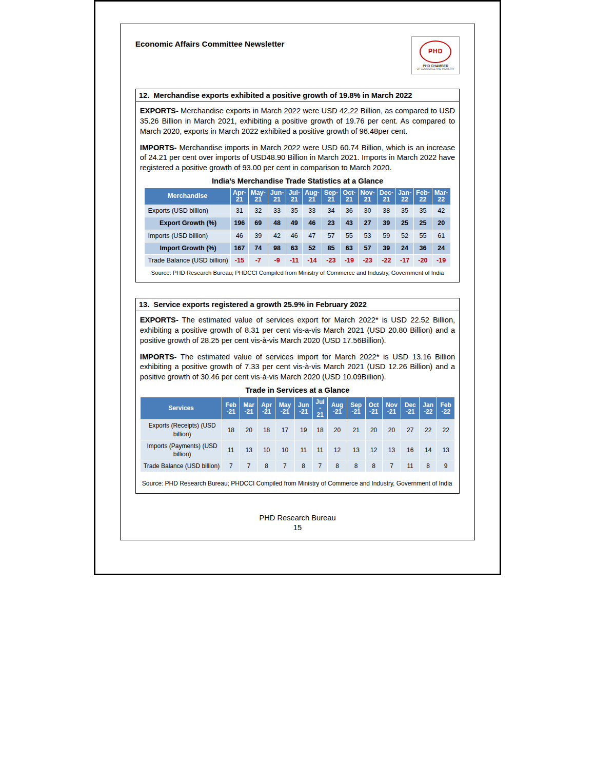Economic Affairs Committee Newsletter
PHD
PHD CHAMBER
OF COMMERCE AND INDUSTRY
12. Merchandise exports exhibited a positive growth of 19.8% in March 2022
EXPORTS- Merchandise exports in March 2022 were USD 42.22 Billion, as compared to USD 35.26 Billion in March 2021, exhibiting a positive growth of 19.76 per cent. As compared to March 2020, exports in March 2022 exhibited a positive growth of 96.48per cent.
IMPORTS- Merchandise imports in March 2022 were USD 60.74 Billion, which is an increase of 24.21 per cent over imports of USD48.90 Billion in March 2021. Imports in March 2022 have registered a positive growth of 93.00 per cent in comparison to March 2020.
India’s Merchandise Trade Statistics at a Glance
| Merchandise | Apr- 21 | May- 21 | Jun- 21 | Jul- 21 | Aug- 21 | Sep- 21 | Oct- 21 | Nov- 21 | Dec- 21 | Jan- 22 | Feb- 22 | Mar- 22 |
| --- | --- | --- | --- | --- | --- | --- | --- | --- | --- | --- | --- | --- |
| Exports (USD billion) | 31 | 32 | 33 | 35 | 33 | 34 | 36 | 30 | 38 | 35 | 35 | 42 |
| Export Growth (%) | 196 | 69 | 48 | 49 | 46 | 23 | 43 | 27 | 39 | 25 | 25 | 20 |
| Imports (USD billion) | 46 | 39 | 42 | 46 | 47 | 57 | 55 | 53 | 59 | 52 | 55 | 61 |
| Import Growth (%) | 167 | 74 | 98 | 63 | 52 | 85 | 63 | 57 | 39 | 24 | 36 | 24 |
| Trade Balance (USD billion) | -15 | -7 | -9 | -11 | -14 | -23 | -19 | -23 | -22 | -17 | -20 | -19 |
Source: PHD Research Bureau; PHDCCI Compiled from Ministry of Commerce and Industry, Government of India
13. Service exports registered a growth 25.9% in February 2022
EXPORTS- The estimated value of services export for March 2022* is USD 22.52 Billion, exhibiting a positive growth of 8.31 per cent vis-a-vis March 2021 (USD 20.80 Billion) and a positive growth of 28.25 per cent vis-à-vis March 2020 (USD 17.56Billion).
IMPORTS- The estimated value of services import for March 2022* is USD 13.16 Billion exhibiting a positive growth of 7.33 per cent vis-à-vis March 2021 (USD 12.26 Billion) and a positive growth of 30.46 per cent vis-à-vis March 2020 (USD 10.09Billion).
Trade in Services at a Glance
| Services | Feb -21 | Mar -21 | Apr -21 | May -21 | Jun -21 | Jul - 21 | Aug -21 | Sep -21 | Oct -21 | Nov -21 | Dec -21 | Jan -22 | Feb -22 |
| --- | --- | --- | --- | --- | --- | --- | --- | --- | --- | --- | --- | --- | --- |
| Exports (Receipts) (USD billion) | 18 | 20 | 18 | 17 | 19 | 18 | 20 | 21 | 20 | 20 | 27 | 22 | 22 |
| Imports (Payments) (USD billion) | 11 | 13 | 10 | 10 | 11 | 11 | 12 | 13 | 12 | 13 | 16 | 14 | 13 |
| Trade Balance (USD billion) | 7 | 7 | 8 | 7 | 8 | 7 | 8 | 8 | 8 | 7 | 11 | 8 | 9 |
Source: PHD Research Bureau; PHDCCI Compiled from Ministry of Commerce and Industry, Government of India
PHD Research Bureau
15